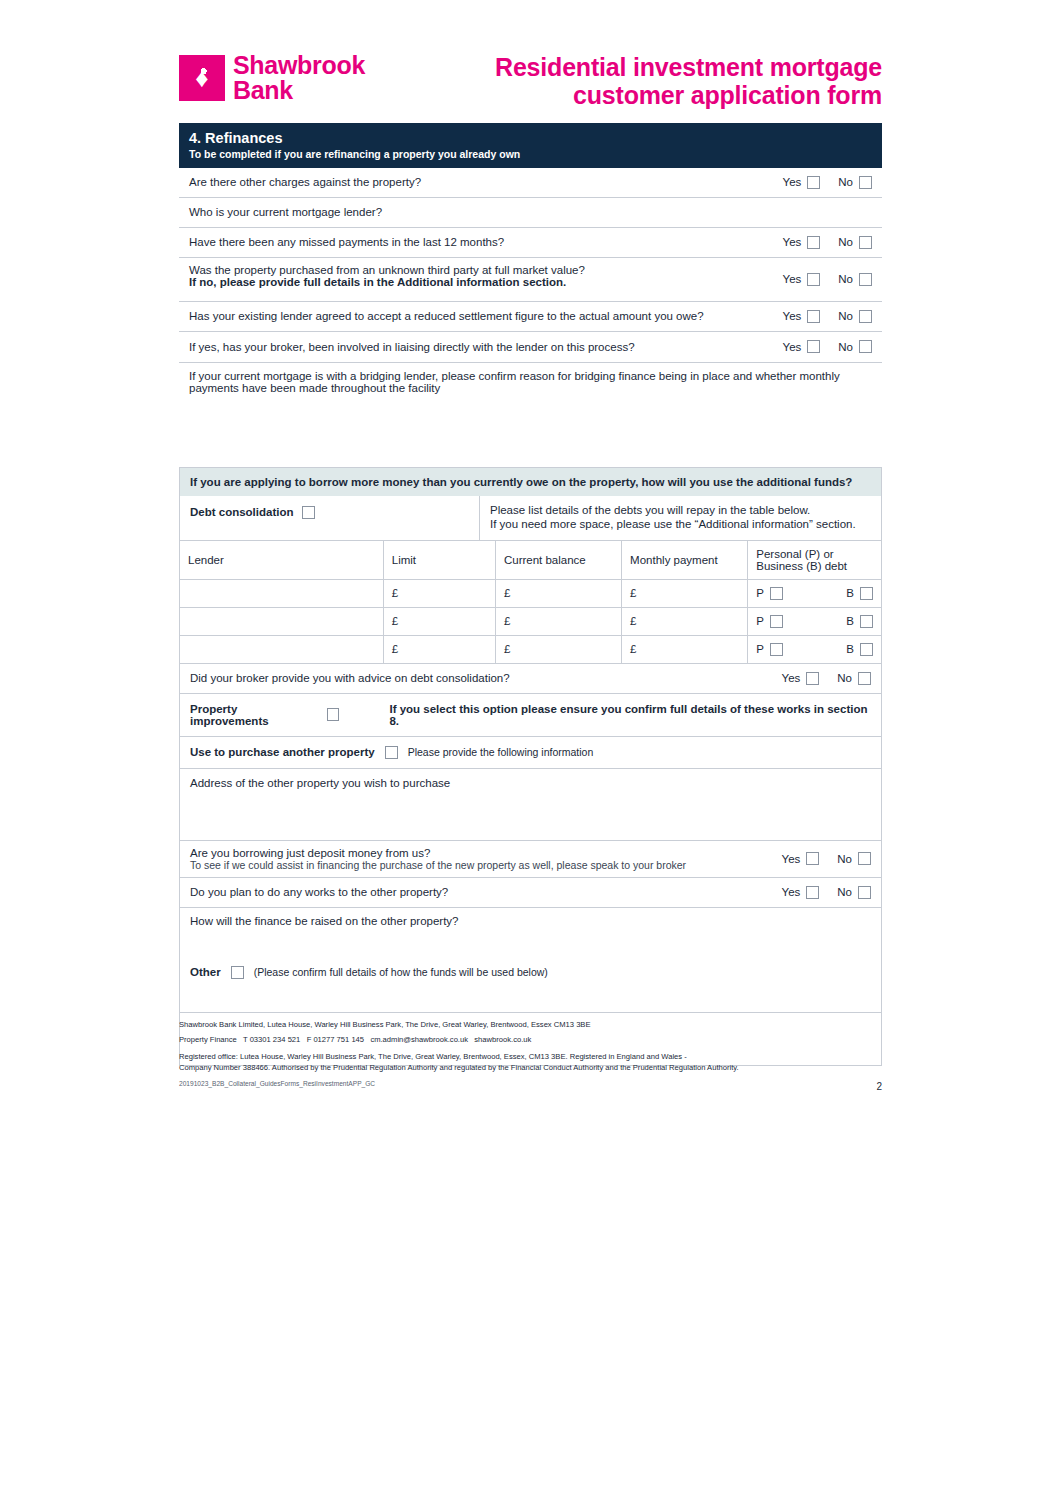♦
Shawbrook
Bank
Residential investment mortgage
customer application form
4. Refinances
To be completed if you are refinancing a property you already own
Are there other charges against the property?
Yes No
Who is your current mortgage lender?
Have there been any missed payments in the last 12 months?
Yes No
Was the property purchased from an unknown third party at full market value?
If no, please provide full details in the Additional information section.
Yes No
Has your existing lender agreed to accept a reduced settlement figure to the actual amount you owe?
Yes No
If yes, has your broker, been involved in liaising directly with the lender on this process?
Yes No
If your current mortgage is with a bridging lender, please confirm reason for bridging finance being in place and whether monthly payments have been made throughout the facility
If you are applying to borrow more money than you currently owe on the property, how will you use the additional funds?
Debt consolidation
Please list details of the debts you will repay in the table below.
If you need more space, please use the “Additional information” section.
| Lender | Limit | Current balance | Monthly payment | Personal (P) or Business (B) debt |
| --- | --- | --- | --- | --- |
| | £ | £ | £ | P B |
| | £ | £ | £ | P B |
| | £ | £ | £ | P B |
Did your broker provide you with advice on debt consolidation?
Yes No
Property improvements If you select this option please ensure you confirm full details of these works in section 8.
Use to purchase another property Please provide the following information
Address of the other property you wish to purchase
Are you borrowing just deposit money from us?
To see if we could assist in financing the purchase of the new property as well, please speak to your broker
Yes No
Do you plan to do any works to the other property?
Yes No
How will the finance be raised on the other property?
Other (Please confirm full details of how the funds will be used below)
Shawbrook Bank Limited, Lutea House, Warley Hill Business Park, The Drive, Great Warley, Brentwood, Essex CM13 3BE
Property Finance T 03301 234 521 F 01277 751 145 cm.admin@shawbrook.co.uk shawbrook.co.uk
Registered office: Lutea House, Warley Hill Business Park, The Drive, Great Warley, Brentwood, Essex, CM13 3BE. Registered in England and Wales -
Company Number 388466. Authorised by the Prudential Regulation Authority and regulated by the Financial Conduct Authority and the Prudential Regulation Authority.
20191023_B2B_Collateral_GuidesForms_ResiInvestmentAPP_GC
2